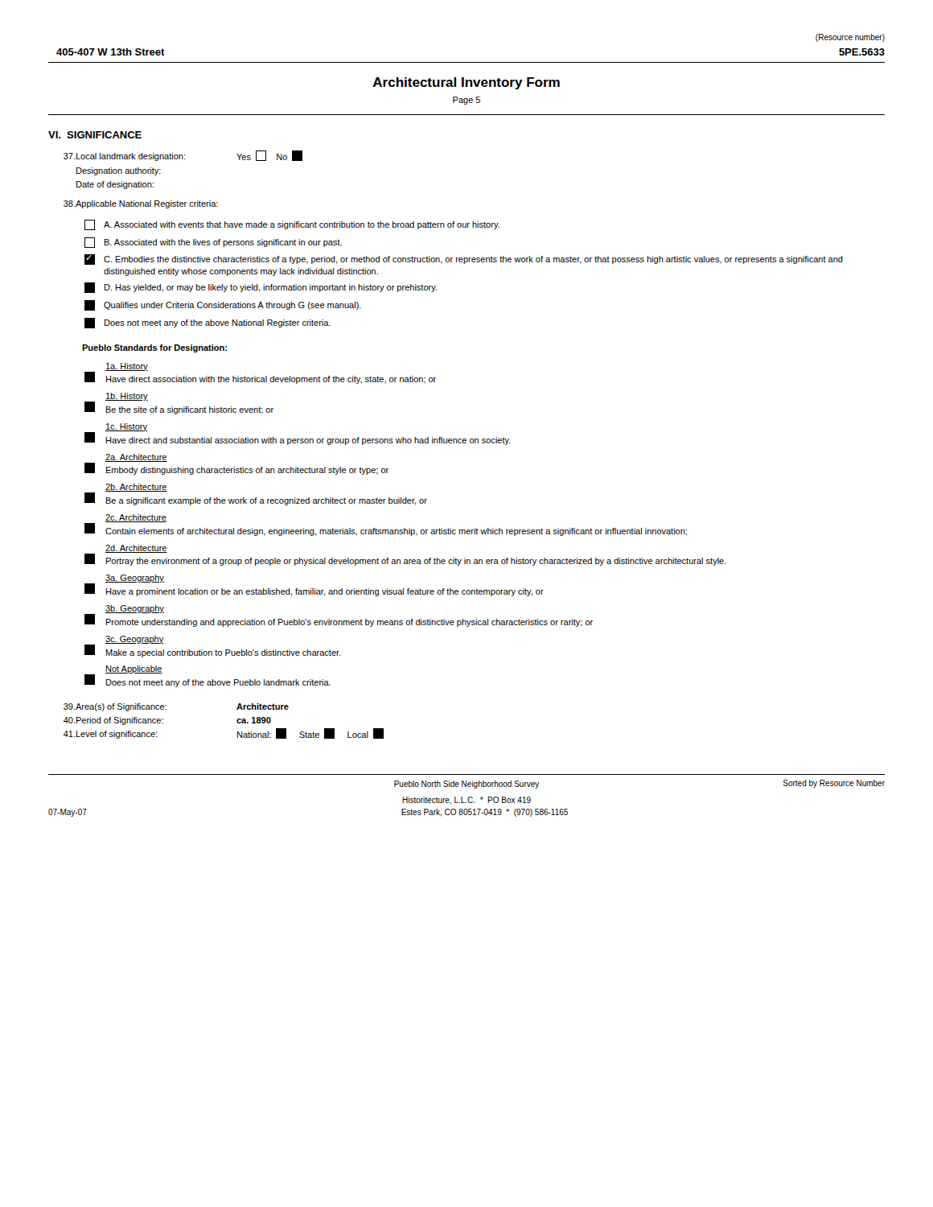(Resource number)
405-407 W 13th Street 5PE.5633
Architectural Inventory Form
Page 5
VI. SIGNIFICANCE
| 37. | Local landmark designation: | Yes No |
| | Designation authority: |
| | Date of designation: |
| 38. | Applicable National Register criteria: |
A. Associated with events that have made a significant contribution to the broad pattern of our history.
B. Associated with the lives of persons significant in our past.
C. Embodies the distinctive characteristics of a type, period, or method of construction, or represents the work of a master, or that possess high artistic values, or represents a significant and distinguished entity whose components may lack individual distinction.
D. Has yielded, or may be likely to yield, information important in history or prehistory.
Qualifies under Criteria Considerations A through G (see manual).
Does not meet any of the above National Register criteria.
Pueblo Standards for Designation:
1a. History Have direct association with the historical development of the city, state, or nation; or
1b. History Be the site of a significant historic event; or
1c. History Have direct and substantial association with a person or group of persons who had influence on society.
2a. Architecture Embody distinguishing characteristics of an architectural style or type; or
2b. Architecture Be a significant example of the work of a recognized architect or master builder, or
2c. Architecture Contain elements of architectural design, engineering, materials, craftsmanship, or artistic merit which represent a significant or influential innovation;
2d. Architecture Portray the environment of a group of people or physical development of an area of the city in an era of history characterized by a distinctive architectural style.
3a. Geography Have a prominent location or be an established, familiar, and orienting visual feature of the contemporary city, or
3b. Geography Promote understanding and appreciation of Pueblo's environment by means of distinctive physical characteristics or rarity; or
3c. Geography Make a special contribution to Pueblo's distinctive character.
Not Applicable Does not meet any of the above Pueblo landmark criteria.
| 39. | Area(s) of Significance: | Architecture |
| 40. | Period of Significance: | ca. 1890 |
| 41. | Level of significance: | National: State Local |
Sorted by Resource Number
Pueblo North Side Neighborhood Survey
Historitecture, L.L.C. * PO Box 419
07-May-07 Estes Park, CO 80517-0419 * (970) 586-1165